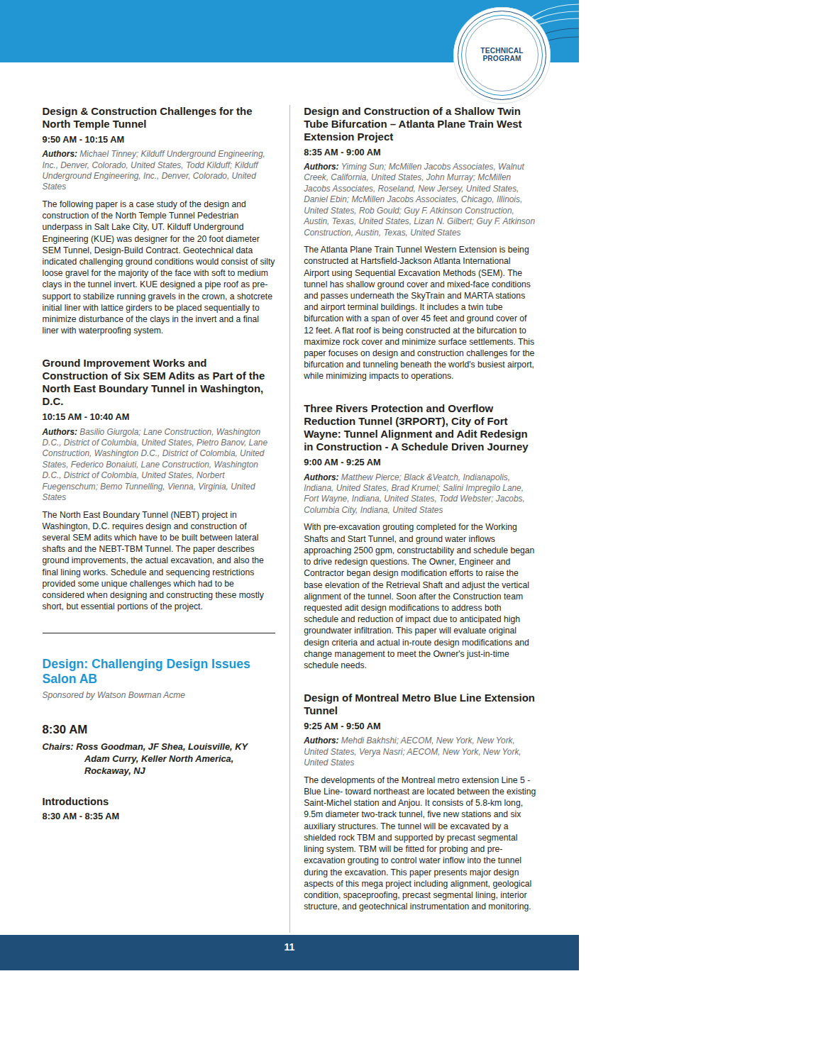TECHNICAL
PROGRAM
Design & Construction Challenges for the North Temple Tunnel
9:50 AM - 10:15 AM
Authors: Michael Tinney; Kilduff Underground Engineering, Inc., Denver, Colorado, United States, Todd Kilduff; Kilduff Underground Engineering, Inc., Denver, Colorado, United States
The following paper is a case study of the design and construction of the North Temple Tunnel Pedestrian underpass in Salt Lake City, UT. Kilduff Underground Engineering (KUE) was designer for the 20 foot diameter SEM Tunnel, Design-Build Contract. Geotechnical data indicated challenging ground conditions would consist of silty loose gravel for the majority of the face with soft to medium clays in the tunnel invert. KUE designed a pipe roof as pre-support to stabilize running gravels in the crown, a shotcrete initial liner with lattice girders to be placed sequentially to minimize disturbance of the clays in the invert and a final liner with waterproofing system.
Ground Improvement Works and Construction of Six SEM Adits as Part of the North East Boundary Tunnel in Washington, D.C.
10:15 AM - 10:40 AM
Authors: Basilio Giurgola; Lane Construction, Washington D.C., District of Columbia, United States, Pietro Banov, Lane Construction, Washington D.C., District of Colombia, United States, Federico Bonaiuti, Lane Construction, Washington D.C., District of Colombia, United States, Norbert Fuegenschum; Bemo Tunnelling, Vienna, Virginia, United States
The North East Boundary Tunnel (NEBT) project in Washington, D.C. requires design and construction of several SEM adits which have to be built between lateral shafts and the NEBT-TBM Tunnel. The paper describes ground improvements, the actual excavation, and also the final lining works. Schedule and sequencing restrictions provided some unique challenges which had to be considered when designing and constructing these mostly short, but essential portions of the project.
Design: Challenging Design IssuesSalon AB
Sponsored by Watson Bowman Acme
8:30 AM
Chairs: Ross Goodman, JF Shea, Louisville, KYAdam Curry, Keller North America, Rockaway, NJ
Introductions
8:30 AM - 8:35 AM
Design and Construction of a Shallow Twin Tube Bifurcation – Atlanta Plane Train West Extension Project
8:35 AM - 9:00 AM
Authors: Yiming Sun; McMillen Jacobs Associates, Walnut Creek, California, United States, John Murray; McMillen Jacobs Associates, Roseland, New Jersey, United States, Daniel Ebin; McMillen Jacobs Associates, Chicago, Illinois, United States, Rob Gould; Guy F. Atkinson Construction, Austin, Texas, United States, Lizan N. Gilbert; Guy F. Atkinson Construction, Austin, Texas, United States
The Atlanta Plane Train Tunnel Western Extension is being constructed at Hartsfield-Jackson Atlanta International Airport using Sequential Excavation Methods (SEM). The tunnel has shallow ground cover and mixed-face conditions and passes underneath the SkyTrain and MARTA stations and airport terminal buildings. It includes a twin tube bifurcation with a span of over 45 feet and ground cover of 12 feet. A flat roof is being constructed at the bifurcation to maximize rock cover and minimize surface settlements. This paper focuses on design and construction challenges for the bifurcation and tunneling beneath the world's busiest airport, while minimizing impacts to operations.
Three Rivers Protection and Overflow Reduction Tunnel (3RPORT), City of Fort Wayne: Tunnel Alignment and Adit Redesign in Construction - A Schedule Driven Journey
9:00 AM - 9:25 AM
Authors: Matthew Pierce; Black &Veatch, Indianapolis, Indiana, United States, Brad Krumel; Salini Impregilo Lane, Fort Wayne, Indiana, United States, Todd Webster; Jacobs, Columbia City, Indiana, United States
With pre-excavation grouting completed for the Working Shafts and Start Tunnel, and ground water inflows approaching 2500 gpm, constructability and schedule began to drive redesign questions. The Owner, Engineer and Contractor began design modification efforts to raise the base elevation of the Retrieval Shaft and adjust the vertical alignment of the tunnel. Soon after the Construction team requested adit design modifications to address both schedule and reduction of impact due to anticipated high groundwater infiltration. This paper will evaluate original design criteria and actual in-route design modifications and change management to meet the Owner's just-in-time schedule needs.
Design of Montreal Metro Blue Line Extension Tunnel
9:25 AM - 9:50 AM
Authors: Mehdi Bakhshi; AECOM, New York, New York, United States, Verya Nasri; AECOM, New York, New York, United States
The developments of the Montreal metro extension Line 5 -Blue Line- toward northeast are located between the existing Saint-Michel station and Anjou. It consists of 5.8-km long, 9.5m diameter two-track tunnel, five new stations and six auxiliary structures. The tunnel will be excavated by a shielded rock TBM and supported by precast segmental lining system. TBM will be fitted for probing and pre-excavation grouting to control water inflow into the tunnel during the excavation. This paper presents major design aspects of this mega project including alignment, geological condition, spaceproofing, precast segmental lining, interior structure, and geotechnical instrumentation and monitoring.
11